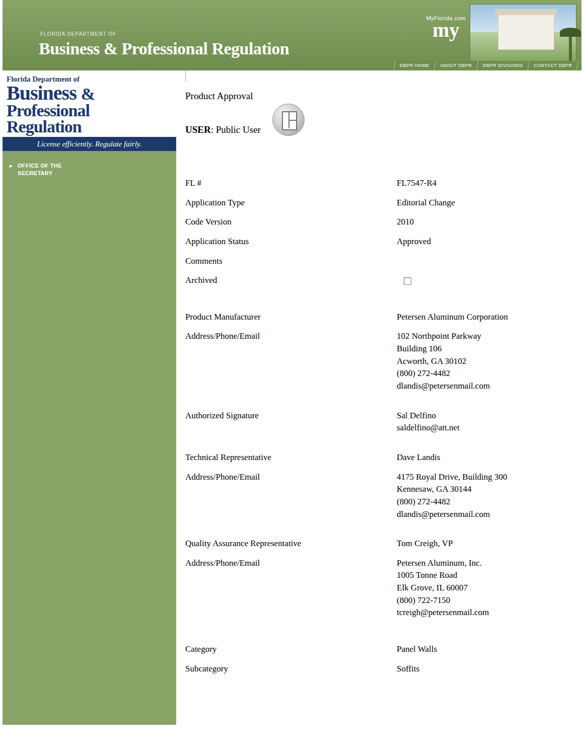Florida Department of
Business & Professional Regulation
MyFlorida.com
my
DBPR Home About DBPR DBPR Divisions Contact DBPR
Florida Department of
Business &
Professional
Regulation
License efficiently. Regulate fairly.
OFFICE OF THE SECRETARY
Product Approval
USER: Public User
| FL # | FL7547-R4 |
| Application Type | Editorial Change |
| Code Version | 2010 |
| Application Status | Approved |
| Comments | |
| Archived | |
| Product Manufacturer | Petersen Aluminum Corporation |
| Address/Phone/Email | 102 Northpoint Parkway Building 106 Acworth, GA 30102 (800) 272-4482 dlandis@petersenmail.com |
| Authorized Signature | Sal Delfino saldelfino@att.net |
| Technical Representative | Dave Landis |
| Address/Phone/Email | 4175 Royal Drive, Building 300 Kennesaw, GA 30144 (800) 272-4482 dlandis@petersenmail.com |
| Quality Assurance Representative | Tom Creigh, VP |
| Address/Phone/Email | Petersen Aluminum, Inc. 1005 Tonne Road Elk Grove, IL 60007 (800) 722-7150 tcreigh@petersenmail.com |
| Category | Panel Walls |
| Subcategory | Soffits |